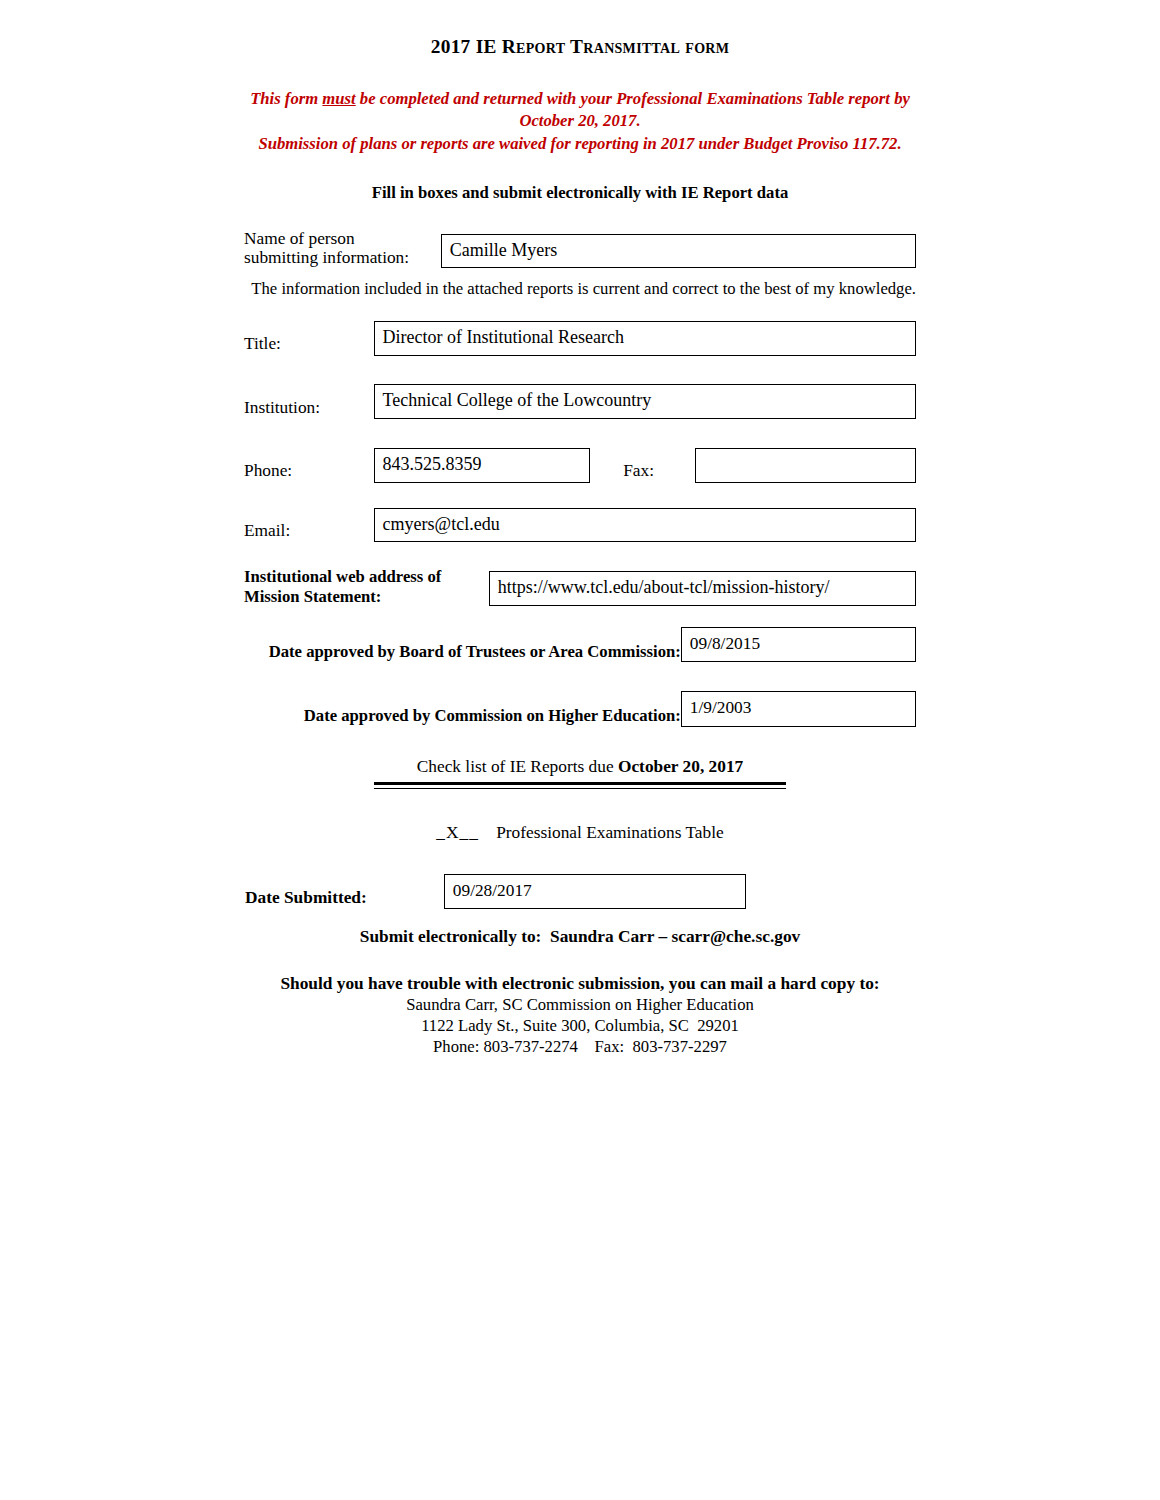2017 IE Report Transmittal form
This form must be completed and returned with your Professional Examinations Table report by October 20, 2017.
Submission of plans or reports are waived for reporting in 2017 under Budget Proviso 117.72.
Fill in boxes and submit electronically with IE Report data
| Name of person submitting information: | Camille Myers |
The information included in the attached reports is current and correct to the best of my knowledge.
| Title: | Director of Institutional Research |
| Institution: | Technical College of the Lowcountry |
| Phone: | 843.525.8359 | | Fax: | |
| Email: | cmyers@tcl.edu |
| Institutional web address of Mission Statement: | https://www.tcl.edu/about-tcl/mission-history/ |
| Date approved by Board of Trustees or Area Commission: | 09/8/2015 |
| Date approved by Commission on Higher Education: | 1/9/2003 |
Check list of IE Reports due October 20, 2017
_X__ Professional Examinations Table
| Date Submitted: | 09/28/2017 | |
Submit electronically to: Saundra Carr – scarr@che.sc.gov
Should you have trouble with electronic submission, you can mail a hard copy to:
Saundra Carr, SC Commission on Higher Education
1122 Lady St., Suite 300, Columbia, SC 29201
Phone: 803-737-2274 Fax: 803-737-2297